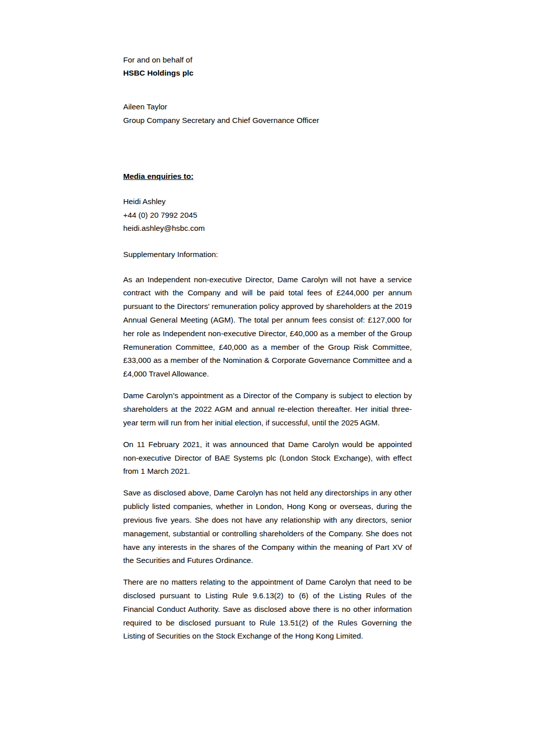For and on behalf of
HSBC Holdings plc
Aileen Taylor
Group Company Secretary and Chief Governance Officer
Media enquiries to:
Heidi Ashley
+44 (0) 20 7992 2045
heidi.ashley@hsbc.com
Supplementary Information:
As an Independent non-executive Director, Dame Carolyn will not have a service contract with the Company and will be paid total fees of £244,000 per annum pursuant to the Directors’ remuneration policy approved by shareholders at the 2019 Annual General Meeting (AGM). The total per annum fees consist of: £127,000 for her role as Independent non-executive Director, £40,000 as a member of the Group Remuneration Committee, £40,000 as a member of the Group Risk Committee, £33,000 as a member of the Nomination & Corporate Governance Committee and a £4,000 Travel Allowance.
Dame Carolyn’s appointment as a Director of the Company is subject to election by shareholders at the 2022 AGM and annual re-election thereafter. Her initial three-year term will run from her initial election, if successful, until the 2025 AGM.
On 11 February 2021, it was announced that Dame Carolyn would be appointed non-executive Director of BAE Systems plc (London Stock Exchange), with effect from 1 March 2021.
Save as disclosed above, Dame Carolyn has not held any directorships in any other publicly listed companies, whether in London, Hong Kong or overseas, during the previous five years. She does not have any relationship with any directors, senior management, substantial or controlling shareholders of the Company. She does not have any interests in the shares of the Company within the meaning of Part XV of the Securities and Futures Ordinance.
There are no matters relating to the appointment of Dame Carolyn that need to be disclosed pursuant to Listing Rule 9.6.13(2) to (6) of the Listing Rules of the Financial Conduct Authority. Save as disclosed above there is no other information required to be disclosed pursuant to Rule 13.51(2) of the Rules Governing the Listing of Securities on the Stock Exchange of the Hong Kong Limited.